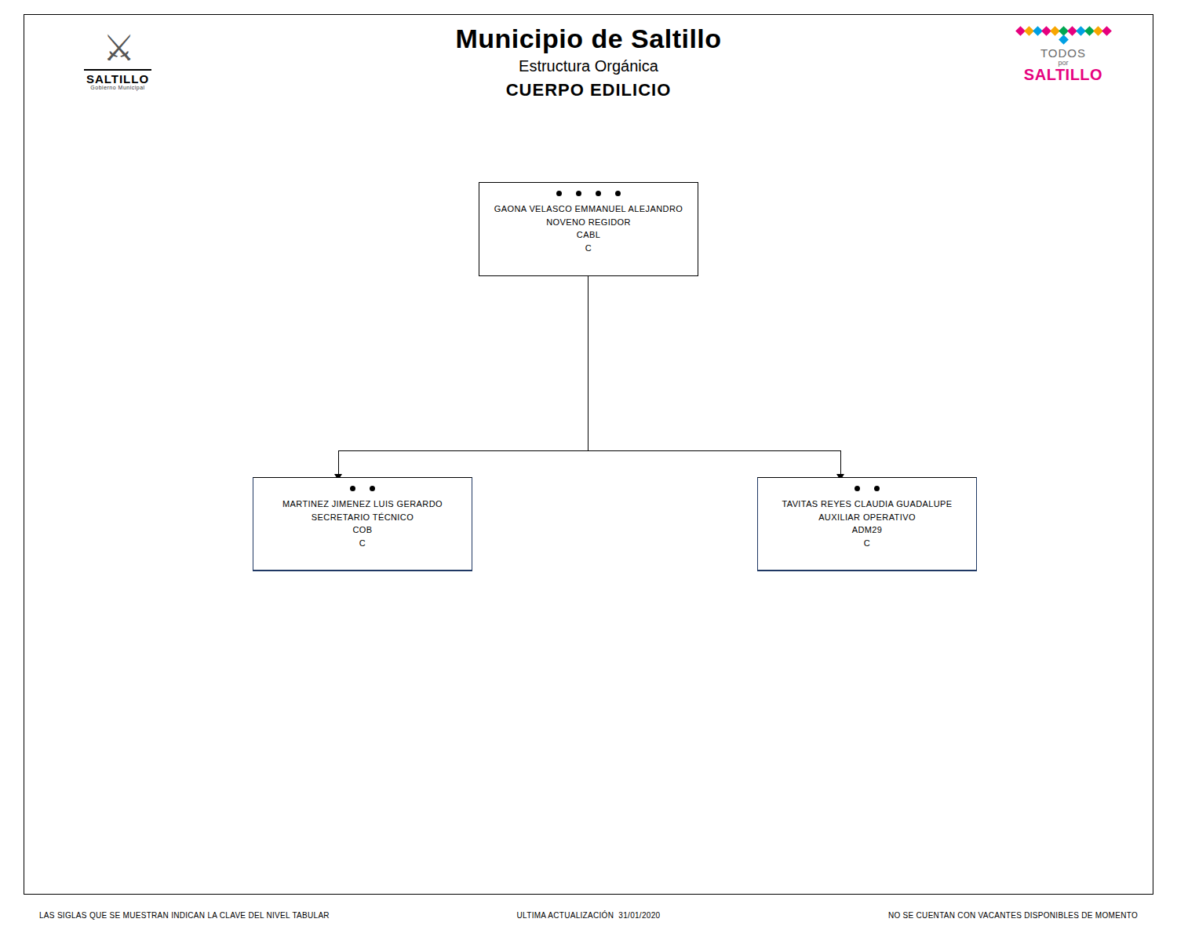⚔
SALTILLO
Gobierno Municipal
Municipio de Saltillo
Estructura Orgánica
CUERPO EDILICIO
TODOS
por
SALTILLO
GAONA VELASCO EMMANUEL ALEJANDRO
NOVENO REGIDOR
CABL
C
MARTINEZ JIMENEZ LUIS GERARDO
SECRETARIO TÉCNICO
COB
C
TAVITAS REYES CLAUDIA GUADALUPE
AUXILIAR OPERATIVO
ADM29
C
LAS SIGLAS QUE SE MUESTRAN INDICAN LA CLAVE DEL NIVEL TABULAR
ULTIMA ACTUALIZACIÓN 31/01/2020
NO SE CUENTAN CON VACANTES DISPONIBLES DE MOMENTO